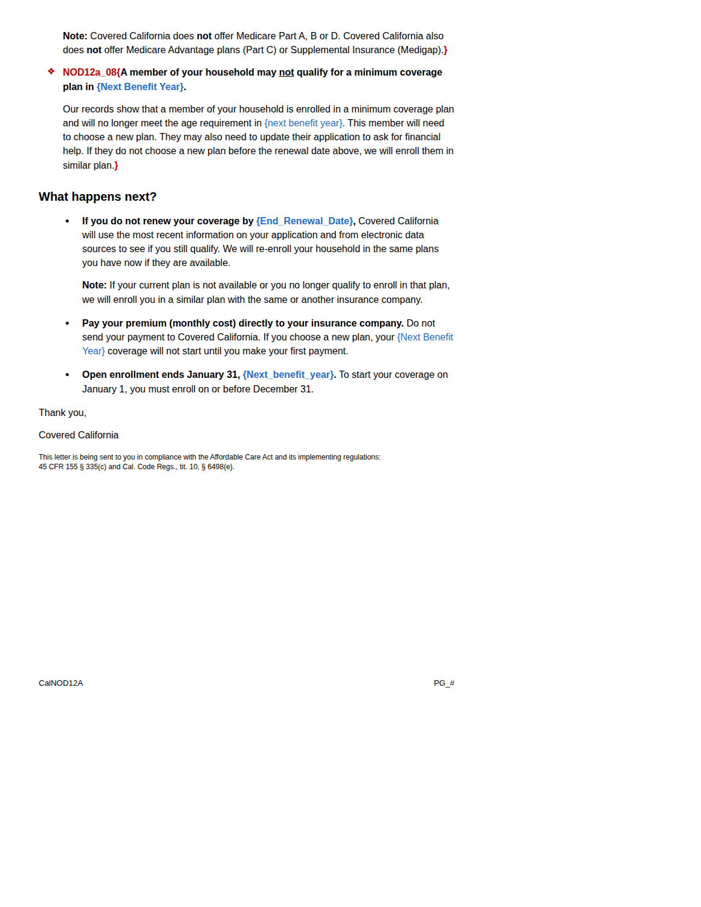Note: Covered California does not offer Medicare Part A, B or D. Covered California also does not offer Medicare Advantage plans (Part C) or Supplemental Insurance (Medigap).}
NOD12a_08{A member of your household may not qualify for a minimum coverage plan in {Next Benefit Year}.
Our records show that a member of your household is enrolled in a minimum coverage plan and will no longer meet the age requirement in {next benefit year}. This member will need to choose a new plan. They may also need to update their application to ask for financial help. If they do not choose a new plan before the renewal date above, we will enroll them in similar plan.}
What happens next?
If you do not renew your coverage by {End_Renewal_Date}, Covered California will use the most recent information on your application and from electronic data sources to see if you still qualify. We will re-enroll your household in the same plans you have now if they are available.
Note: If your current plan is not available or you no longer qualify to enroll in that plan, we will enroll you in a similar plan with the same or another insurance company.
Pay your premium (monthly cost) directly to your insurance company. Do not send your payment to Covered California. If you choose a new plan, your {Next Benefit Year} coverage will not start until you make your first payment.
Open enrollment ends January 31, {Next_benefit_year}. To start your coverage on January 1, you must enroll on or before December 31.
Thank you,
Covered California
This letter is being sent to you in compliance with the Affordable Care Act and its implementing regulations:
45 CFR 155 § 335(c) and Cal. Code Regs., tit. 10, § 6498(e).
CalNOD12A PG_#